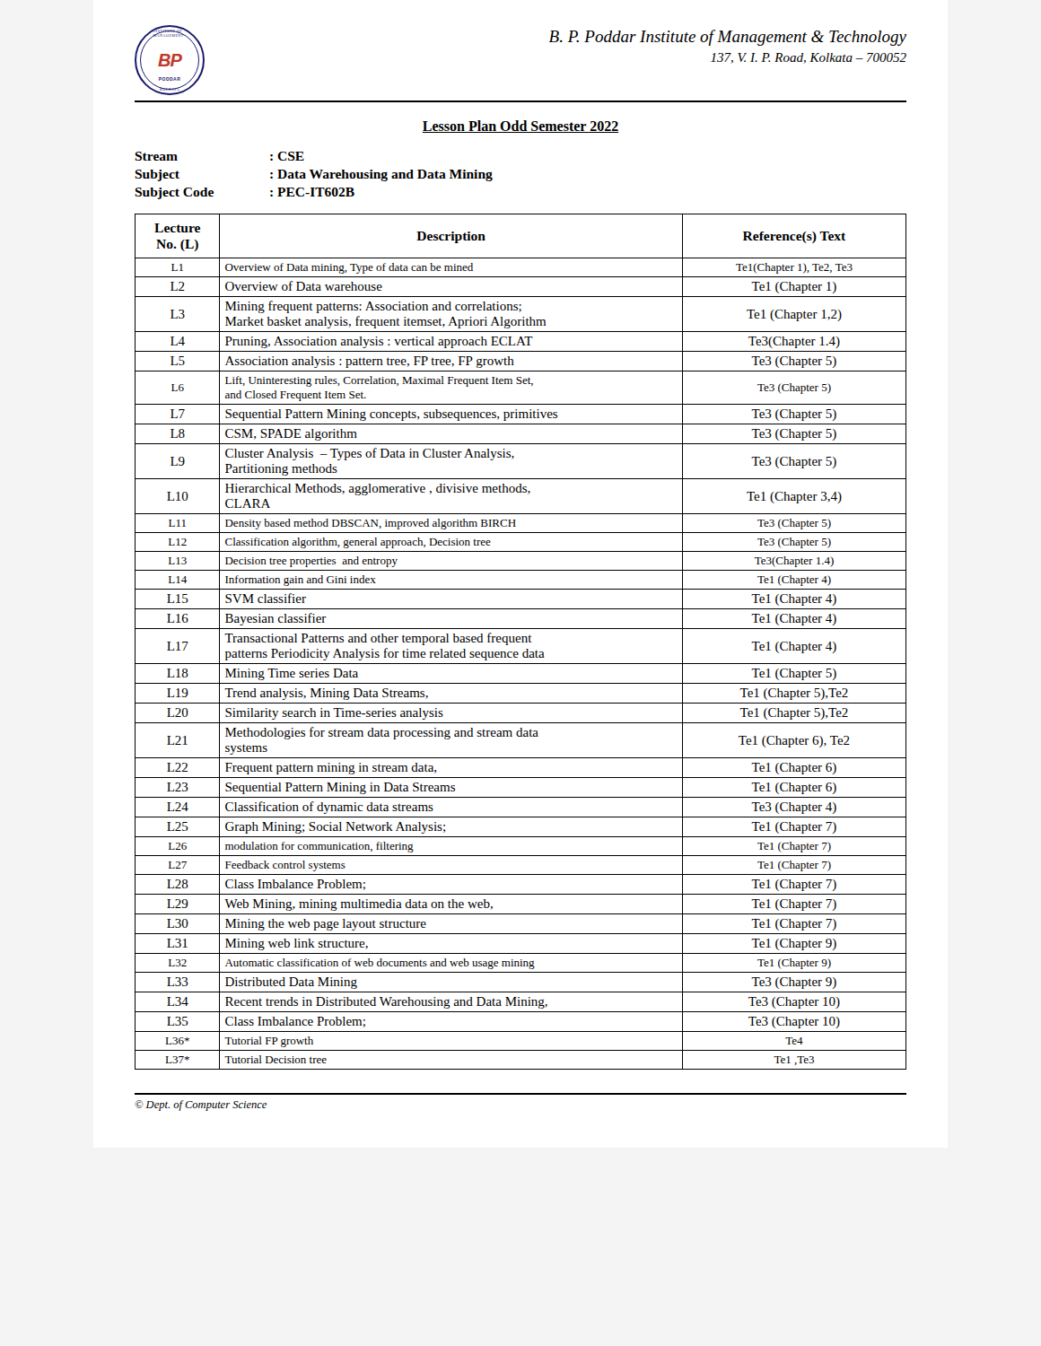INSTITUTE OF MANAGEMENT KOLKATA
BP
PODDAR
B. P. Poddar Institute of Management & Technology
137, V. I. P. Road, Kolkata – 700052
Lesson Plan Odd Semester 2022
| Stream | : CSE |
| Subject | : Data Warehousing and Data Mining |
| Subject Code | : PEC-IT602B |
| Lecture No. (L) | Description | Reference(s) Text |
| --- | --- | --- |
| L1 | Overview of Data mining, Type of data can be mined | Te1(Chapter 1), Te2, Te3 |
| L2 | Overview of Data warehouse | Te1 (Chapter 1) |
| L3 | Mining frequent patterns: Association and correlations; Market basket analysis, frequent itemset, Apriori Algorithm | Te1 (Chapter 1,2) |
| L4 | Pruning, Association analysis : vertical approach ECLAT | Te3(Chapter 1.4) |
| L5 | Association analysis : pattern tree, FP tree, FP growth | Te3 (Chapter 5) |
| L6 | Lift, Uninteresting rules, Correlation, Maximal Frequent Item Set, and Closed Frequent Item Set. | Te3 (Chapter 5) |
| L7 | Sequential Pattern Mining concepts, subsequences, primitives | Te3 (Chapter 5) |
| L8 | CSM, SPADE algorithm | Te3 (Chapter 5) |
| L9 | Cluster Analysis – Types of Data in Cluster Analysis, Partitioning methods | Te3 (Chapter 5) |
| L10 | Hierarchical Methods, agglomerative , divisive methods, CLARA | Te1 (Chapter 3,4) |
| L11 | Density based method DBSCAN, improved algorithm BIRCH | Te3 (Chapter 5) |
| L12 | Classification algorithm, general approach, Decision tree | Te3 (Chapter 5) |
| L13 | Decision tree properties and entropy | Te3(Chapter 1.4) |
| L14 | Information gain and Gini index | Te1 (Chapter 4) |
| L15 | SVM classifier | Te1 (Chapter 4) |
| L16 | Bayesian classifier | Te1 (Chapter 4) |
| L17 | Transactional Patterns and other temporal based frequent patterns Periodicity Analysis for time related sequence data | Te1 (Chapter 4) |
| L18 | Mining Time series Data | Te1 (Chapter 5) |
| L19 | Trend analysis, Mining Data Streams, | Te1 (Chapter 5),Te2 |
| L20 | Similarity search in Time-series analysis | Te1 (Chapter 5),Te2 |
| L21 | Methodologies for stream data processing and stream data systems | Te1 (Chapter 6), Te2 |
| L22 | Frequent pattern mining in stream data, | Te1 (Chapter 6) |
| L23 | Sequential Pattern Mining in Data Streams | Te1 (Chapter 6) |
| L24 | Classification of dynamic data streams | Te3 (Chapter 4) |
| L25 | Graph Mining; Social Network Analysis; | Te1 (Chapter 7) |
| L26 | modulation for communication, filtering | Te1 (Chapter 7) |
| L27 | Feedback control systems | Te1 (Chapter 7) |
| L28 | Class Imbalance Problem; | Te1 (Chapter 7) |
| L29 | Web Mining, mining multimedia data on the web, | Te1 (Chapter 7) |
| L30 | Mining the web page layout structure | Te1 (Chapter 7) |
| L31 | Mining web link structure, | Te1 (Chapter 9) |
| L32 | Automatic classification of web documents and web usage mining | Te1 (Chapter 9) |
| L33 | Distributed Data Mining | Te3 (Chapter 9) |
| L34 | Recent trends in Distributed Warehousing and Data Mining, | Te3 (Chapter 10) |
| L35 | Class Imbalance Problem; | Te3 (Chapter 10) |
| L36* | Tutorial FP growth | Te4 |
| L37* | Tutorial Decision tree | Te1 ,Te3 |
© Dept. of Computer Science